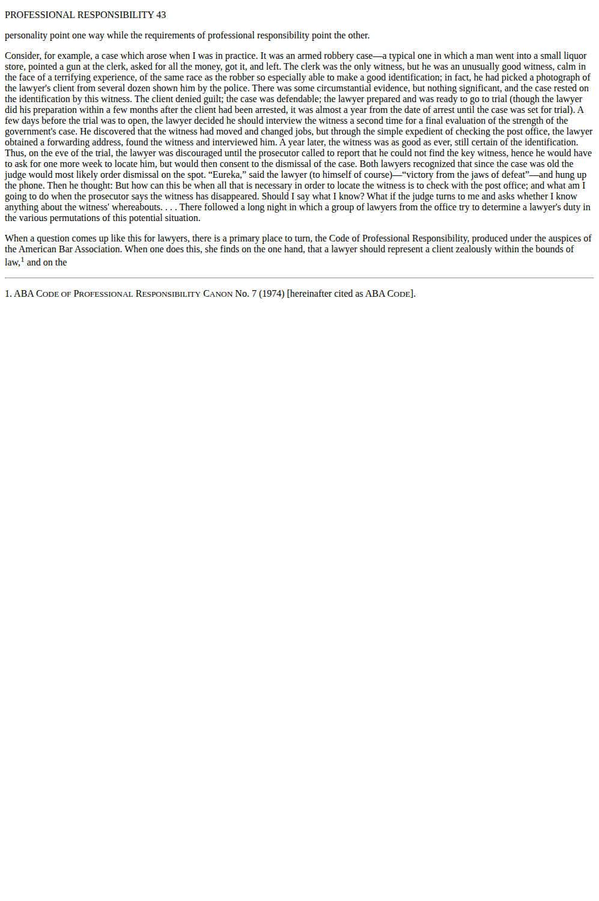PROFESSIONAL RESPONSIBILITY 43
personality point one way while the requirements of professional responsibility point the other.
Consider, for example, a case which arose when I was in practice. It was an armed robbery case—a typical one in which a man went into a small liquor store, pointed a gun at the clerk, asked for all the money, got it, and left. The clerk was the only witness, but he was an unusually good witness, calm in the face of a terrifying experience, of the same race as the robber so especially able to make a good identification; in fact, he had picked a photograph of the lawyer's client from several dozen shown him by the police. There was some circumstantial evidence, but nothing significant, and the case rested on the identification by this witness. The client denied guilt; the case was defendable; the lawyer prepared and was ready to go to trial (though the lawyer did his preparation within a few months after the client had been arrested, it was almost a year from the date of arrest until the case was set for trial). A few days before the trial was to open, the lawyer decided he should interview the witness a second time for a final evaluation of the strength of the government's case. He discovered that the witness had moved and changed jobs, but through the simple expedient of checking the post office, the lawyer obtained a forwarding address, found the witness and interviewed him. A year later, the witness was as good as ever, still certain of the identification. Thus, on the eve of the trial, the lawyer was discouraged until the prosecutor called to report that he could not find the key witness, hence he would have to ask for one more week to locate him, but would then consent to the dismissal of the case. Both lawyers recognized that since the case was old the judge would most likely order dismissal on the spot. “Eureka,” said the lawyer (to himself of course)—“victory from the jaws of defeat”—and hung up the phone. Then he thought: But how can this be when all that is necessary in order to locate the witness is to check with the post office; and what am I going to do when the prosecutor says the witness has disappeared. Should I say what I know? What if the judge turns to me and asks whether I know anything about the witness' whereabouts. . . . There followed a long night in which a group of lawyers from the office try to determine a lawyer's duty in the various permutations of this potential situation.
When a question comes up like this for lawyers, there is a primary place to turn, the Code of Professional Responsibility, produced under the auspices of the American Bar Association. When one does this, she finds on the one hand, that a lawyer should represent a client zealously within the bounds of law,1 and on the
1. ABA CODE OF PROFESSIONAL RESPONSIBILITY CANON No. 7 (1974) [hereinafter cited as ABA CODE].